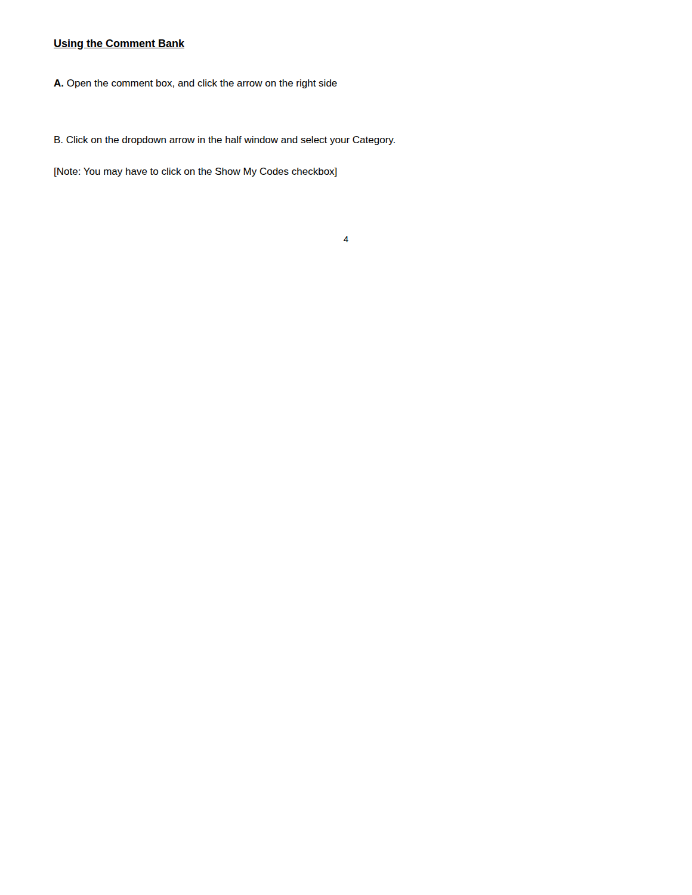Using the Comment Bank
A. Open the comment box, and click the arrow on the right side
B. Click on the dropdown arrow in the half window and select your Category.
[Note: You may have to click on the Show My Codes checkbox]
4